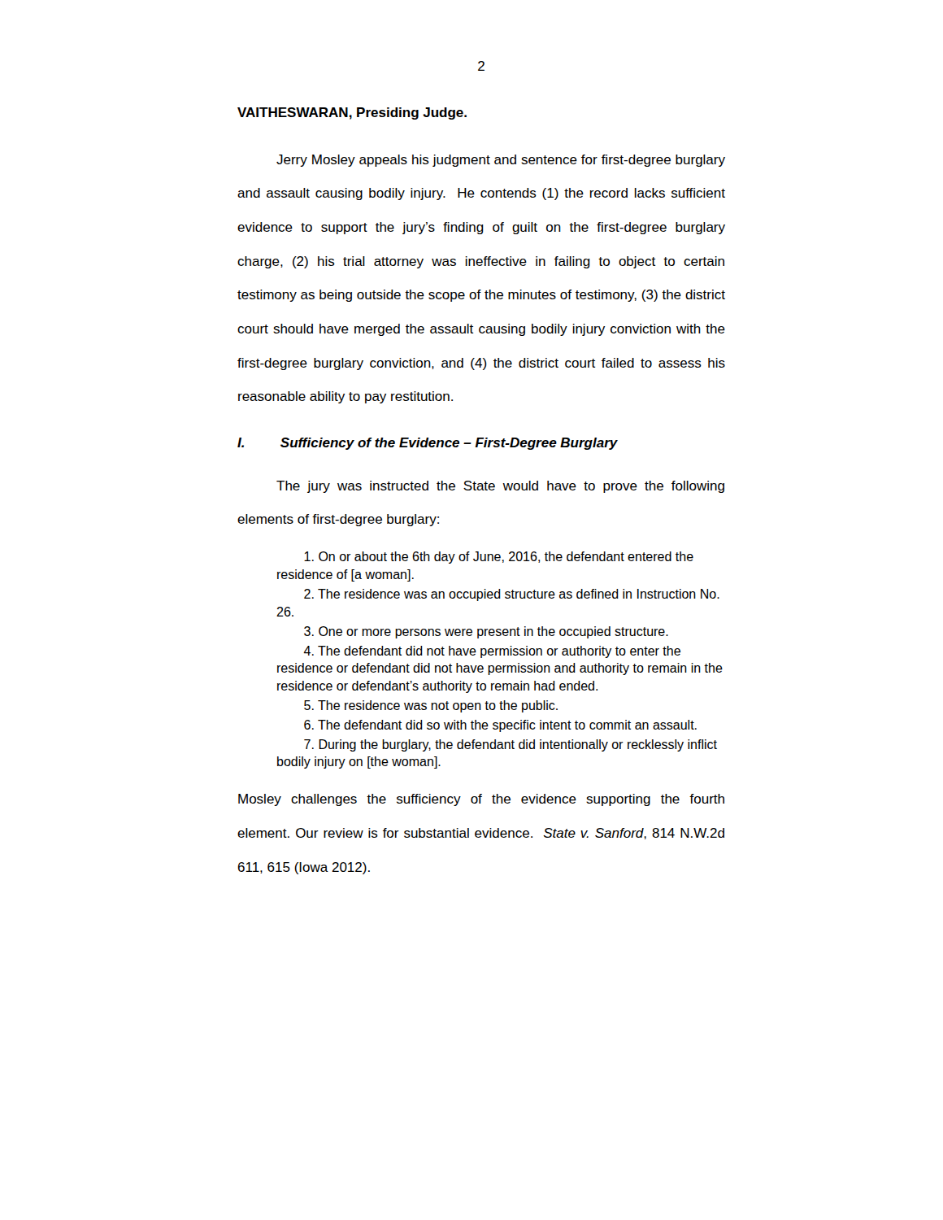2
VAITHESWARAN, Presiding Judge.
Jerry Mosley appeals his judgment and sentence for first-degree burglary and assault causing bodily injury. He contends (1) the record lacks sufficient evidence to support the jury’s finding of guilt on the first-degree burglary charge, (2) his trial attorney was ineffective in failing to object to certain testimony as being outside the scope of the minutes of testimony, (3) the district court should have merged the assault causing bodily injury conviction with the first-degree burglary conviction, and (4) the district court failed to assess his reasonable ability to pay restitution.
I. Sufficiency of the Evidence – First-Degree Burglary
The jury was instructed the State would have to prove the following elements of first-degree burglary:
1. On or about the 6th day of June, 2016, the defendant entered the residence of [a woman].
2. The residence was an occupied structure as defined in Instruction No. 26.
3. One or more persons were present in the occupied structure.
4. The defendant did not have permission or authority to enter the residence or defendant did not have permission and authority to remain in the residence or defendant’s authority to remain had ended.
5. The residence was not open to the public.
6. The defendant did so with the specific intent to commit an assault.
7. During the burglary, the defendant did intentionally or recklessly inflict bodily injury on [the woman].
Mosley challenges the sufficiency of the evidence supporting the fourth element. Our review is for substantial evidence. State v. Sanford, 814 N.W.2d 611, 615 (Iowa 2012).